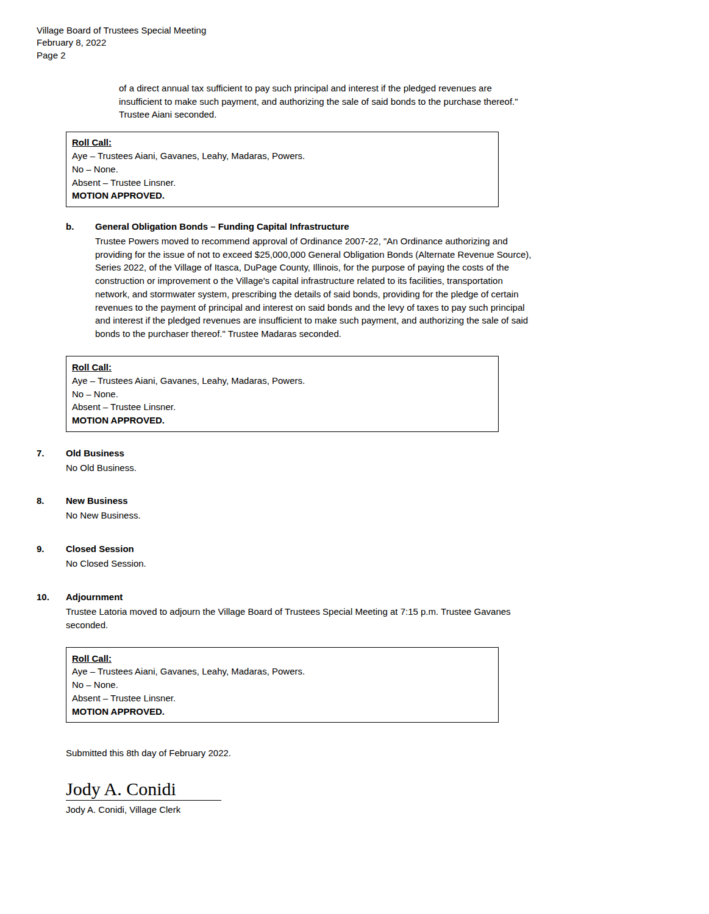Village Board of Trustees Special Meeting
February 8, 2022
Page 2
of a direct annual tax sufficient to pay such principal and interest if the pledged revenues are insufficient to make such payment, and authorizing the sale of said bonds to the purchase thereof." Trustee Aiani seconded.
Roll Call:
Aye – Trustees Aiani, Gavanes, Leahy, Madaras, Powers.
No – None.
Absent – Trustee Linsner.
MOTION APPROVED.
b.
General Obligation Bonds – Funding Capital Infrastructure
Trustee Powers moved to recommend approval of Ordinance 2007-22, "An Ordinance authorizing and providing for the issue of not to exceed $25,000,000 General Obligation Bonds (Alternate Revenue Source), Series 2022, of the Village of Itasca, DuPage County, Illinois, for the purpose of paying the costs of the construction or improvement o the Village's capital infrastructure related to its facilities, transportation network, and stormwater system, prescribing the details of said bonds, providing for the pledge of certain revenues to the payment of principal and interest on said bonds and the levy of taxes to pay such principal and interest if the pledged revenues are insufficient to make such payment, and authorizing the sale of said bonds to the purchaser thereof." Trustee Madaras seconded.
Roll Call:
Aye – Trustees Aiani, Gavanes, Leahy, Madaras, Powers.
No – None.
Absent – Trustee Linsner.
MOTION APPROVED.
7.
Old Business
No Old Business.
8.
New Business
No New Business.
9.
Closed Session
No Closed Session.
10.
Adjournment
Trustee Latoria moved to adjourn the Village Board of Trustees Special Meeting at 7:15 p.m. Trustee Gavanes seconded.
Roll Call:
Aye – Trustees Aiani, Gavanes, Leahy, Madaras, Powers.
No – None.
Absent – Trustee Linsner.
MOTION APPROVED.
Submitted this 8th day of February 2022.
Jody A. Conidi
Jody A. Conidi, Village Clerk